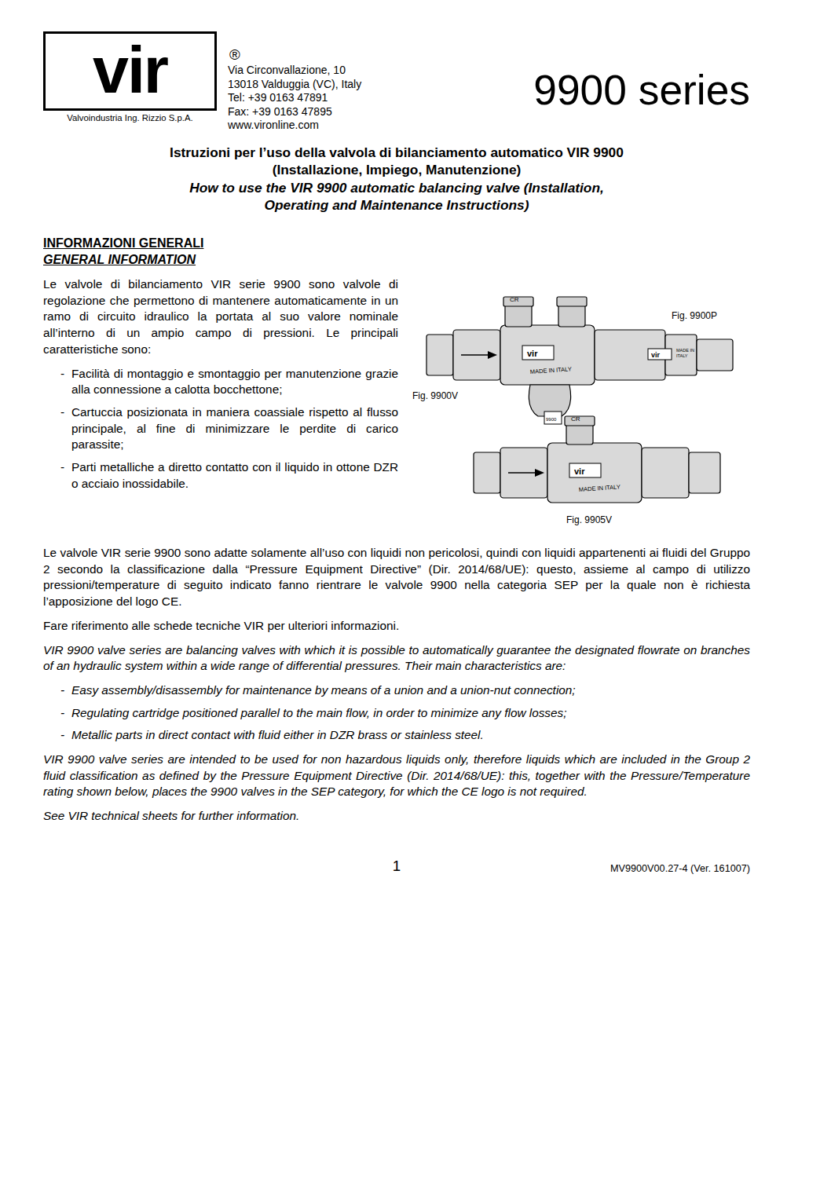vir
Valvoindustria Ing. Rizzio S.p.A.
®
Via Circonvallazione, 10
13018 Valduggia (VC), Italy
Tel: +39 0163 47891
Fax: +39 0163 47895
www.vironline.com
9900 series
Istruzioni per l’uso della valvola di bilanciamento automatico VIR 9900
(Installazione, Impiego, Manutenzione)
How to use the VIR 9900 automatic balancing valve (Installation,
Operating and Maintenance Instructions)
INFORMAZIONI GENERALI
GENERAL INFORMATION
CR vir MADE IN ITALY vir MADE IN ITALY 9900 CR vir MADE IN ITALY Fig. 9900P Fig. 9900V Fig. 9905V
Le valvole di bilanciamento VIR serie 9900 sono valvole di regolazione che permettono di mantenere automaticamente in un ramo di circuito idraulico la portata al suo valore nominale all’interno di un ampio campo di pressioni. Le principali caratteristiche sono:
Facilità di montaggio e smontaggio per manutenzione grazie alla connessione a calotta bocchettone;
Cartuccia posizionata in maniera coassiale rispetto al flusso principale, al fine di minimizzare le perdite di carico parassite;
Parti metalliche a diretto contatto con il liquido in ottone DZR o acciaio inossidabile.
Le valvole VIR serie 9900 sono adatte solamente all’uso con liquidi non pericolosi, quindi con liquidi appartenenti ai fluidi del Gruppo 2 secondo la classificazione dalla “Pressure Equipment Directive” (Dir. 2014/68/UE): questo, assieme al campo di utilizzo pressioni/temperature di seguito indicato fanno rientrare le valvole 9900 nella categoria SEP per la quale non è richiesta l’apposizione del logo CE.
Fare riferimento alle schede tecniche VIR per ulteriori informazioni.
VIR 9900 valve series are balancing valves with which it is possible to automatically guarantee the designated flowrate on branches of an hydraulic system within a wide range of differential pressures. Their main characteristics are:
Easy assembly/disassembly for maintenance by means of a union and a union-nut connection;
Regulating cartridge positioned parallel to the main flow, in order to minimize any flow losses;
Metallic parts in direct contact with fluid either in DZR brass or stainless steel.
VIR 9900 valve series are intended to be used for non hazardous liquids only, therefore liquids which are included in the Group 2 fluid classification as defined by the Pressure Equipment Directive (Dir. 2014/68/UE): this, together with the Pressure/Temperature rating shown below, places the 9900 valves in the SEP category, for which the CE logo is not required.
See VIR technical sheets for further information.
1 MV9900V00.27-4 (Ver. 161007)